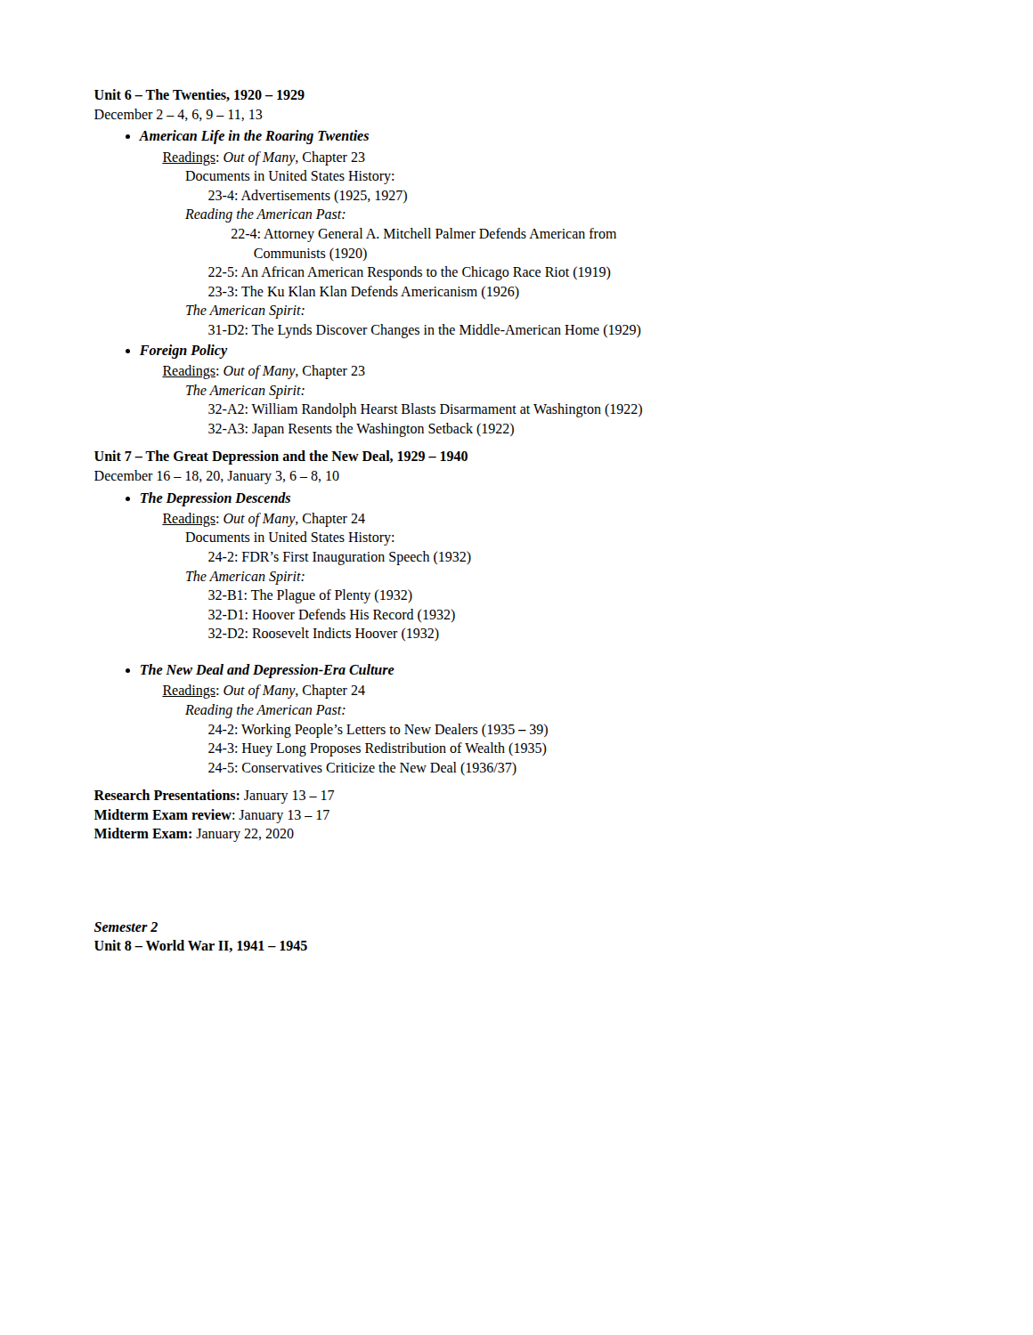Unit 6 – The Twenties, 1920 – 1929
December 2 – 4, 6, 9 – 11, 13
American Life in the Roaring Twenties
Readings: Out of Many, Chapter 23
Documents in United States History:
23-4: Advertisements (1925, 1927)
Reading the American Past:
22-4: Attorney General A. Mitchell Palmer Defends American from Communists (1920)
22-5: An African American Responds to the Chicago Race Riot (1919)
23-3: The Ku Klan Klan Defends Americanism (1926)
The American Spirit:
31-D2: The Lynds Discover Changes in the Middle-American Home (1929)
Foreign Policy
Readings: Out of Many, Chapter 23
The American Spirit:
32-A2: William Randolph Hearst Blasts Disarmament at Washington (1922)
32-A3: Japan Resents the Washington Setback (1922)
Unit 7 – The Great Depression and the New Deal, 1929 – 1940
December 16 – 18, 20, January 3, 6 – 8, 10
The Depression Descends
Readings: Out of Many, Chapter 24
Documents in United States History:
24-2: FDR’s First Inauguration Speech (1932)
The American Spirit:
32-B1: The Plague of Plenty (1932)
32-D1: Hoover Defends His Record (1932)
32-D2: Roosevelt Indicts Hoover (1932)
The New Deal and Depression-Era Culture
Readings: Out of Many, Chapter 24
Reading the American Past:
24-2: Working People’s Letters to New Dealers (1935 – 39)
24-3: Huey Long Proposes Redistribution of Wealth (1935)
24-5: Conservatives Criticize the New Deal (1936/37)
Research Presentations: January 13 – 17
Midterm Exam review: January 13 – 17
Midterm Exam: January 22, 2020
Semester 2
Unit 8 – World War II, 1941 – 1945